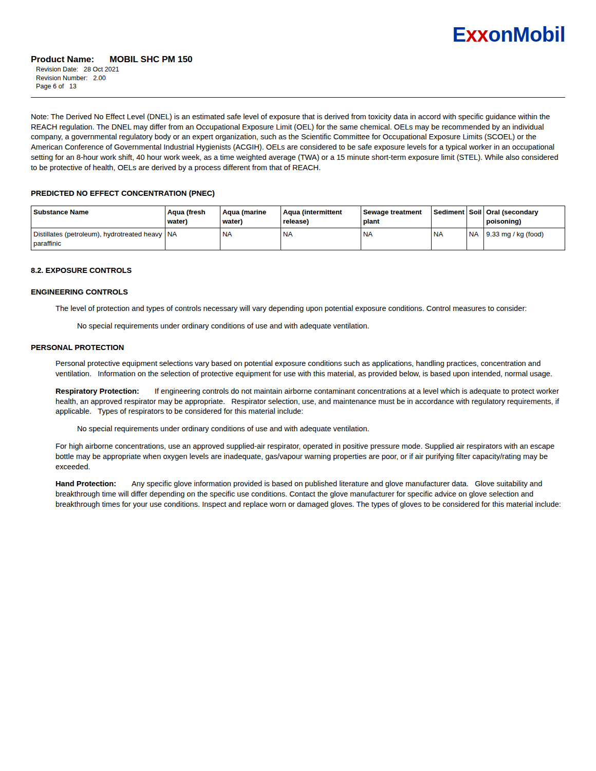Exx onMobil
Product Name: MOBIL SHC PM 150
Revision Date: 28 Oct 2021
Revision Number: 2.00
Page 6 of 13
Note: The Derived No Effect Level (DNEL) is an estimated safe level of exposure that is derived from toxicity data in accord with specific guidance within the REACH regulation. The DNEL may differ from an Occupational Exposure Limit (OEL) for the same chemical. OELs may be recommended by an individual company, a governmental regulatory body or an expert organization, such as the Scientific Committee for Occupational Exposure Limits (SCOEL) or the American Conference of Governmental Industrial Hygienists (ACGIH). OELs are considered to be safe exposure levels for a typical worker in an occupational setting for an 8-hour work shift, 40 hour work week, as a time weighted average (TWA) or a 15 minute short-term exposure limit (STEL). While also considered to be protective of health, OELs are derived by a process different from that of REACH.
PREDICTED NO EFFECT CONCENTRATION (PNEC)
| Substance Name | Aqua (fresh water) | Aqua (marine water) | Aqua (intermittent release) | Sewage treatment plant | Sediment | Soil | Oral (secondary poisoning) |
| --- | --- | --- | --- | --- | --- | --- | --- |
| Distillates (petroleum), hydrotreated heavy paraffinic | NA | NA | NA | NA | NA | NA | 9.33 mg / kg (food) |
8.2. EXPOSURE CONTROLS
ENGINEERING CONTROLS
The level of protection and types of controls necessary will vary depending upon potential exposure conditions. Control measures to consider:
No special requirements under ordinary conditions of use and with adequate ventilation.
PERSONAL PROTECTION
Personal protective equipment selections vary based on potential exposure conditions such as applications, handling practices, concentration and ventilation. Information on the selection of protective equipment for use with this material, as provided below, is based upon intended, normal usage.
Respiratory Protection: If engineering controls do not maintain airborne contaminant concentrations at a level which is adequate to protect worker health, an approved respirator may be appropriate. Respirator selection, use, and maintenance must be in accordance with regulatory requirements, if applicable. Types of respirators to be considered for this material include:
No special requirements under ordinary conditions of use and with adequate ventilation.
For high airborne concentrations, use an approved supplied-air respirator, operated in positive pressure mode. Supplied air respirators with an escape bottle may be appropriate when oxygen levels are inadequate, gas/vapour warning properties are poor, or if air purifying filter capacity/rating may be exceeded.
Hand Protection: Any specific glove information provided is based on published literature and glove manufacturer data. Glove suitability and breakthrough time will differ depending on the specific use conditions. Contact the glove manufacturer for specific advice on glove selection and breakthrough times for your use conditions. Inspect and replace worn or damaged gloves. The types of gloves to be considered for this material include: